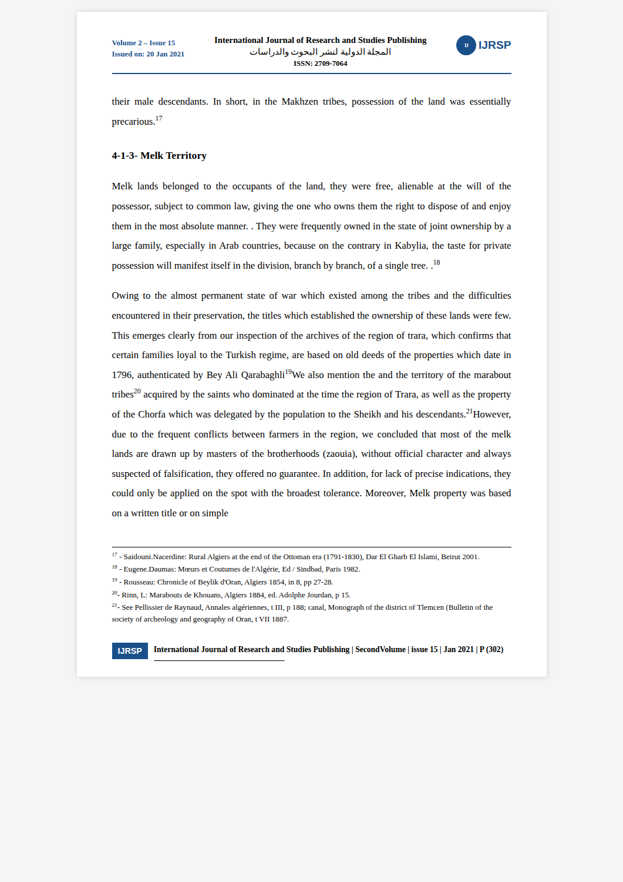Volume 2 – Issue 15
Issued on: 20 Jan 2021
International Journal of Research and Studies Publishing
المجلة الدولية لنشر البحوث والدراسات
ISSN: 2709-7064
IJ
IJRSP
their male descendants. In short, in the Makhzen tribes, possession of the land was essentially precarious.17
4-1-3- Melk Territory
Melk lands belonged to the occupants of the land, they were free, alienable at the will of the possessor, subject to common law, giving the one who owns them the right to dispose of and enjoy them in the most absolute manner. . They were frequently owned in the state of joint ownership by a large family, especially in Arab countries, because on the contrary in Kabylia, the taste for private possession will manifest itself in the division, branch by branch, of a single tree. .18
Owing to the almost permanent state of war which existed among the tribes and the difficulties encountered in their preservation, the titles which established the ownership of these lands were few. This emerges clearly from our inspection of the archives of the region of trara, which confirms that certain families loyal to the Turkish regime, are based on old deeds of the properties which date in 1796, authenticated by Bey Ali Qarabaghli19We also mention the and the territory of the marabout tribes20 acquired by the saints who dominated at the time the region of Trara, as well as the property of the Chorfa which was delegated by the population to the Sheikh and his descendants.21However, due to the frequent conflicts between farmers in the region, we concluded that most of the melk lands are drawn up by masters of the brotherhoods (zaouia), without official character and always suspected of falsification, they offered no guarantee. In addition, for lack of precise indications, they could only be applied on the spot with the broadest tolerance. Moreover, Melk property was based on a written title or on simple
17 - Saidouni.Nacerdine: Rural Algiers at the end of the Ottoman era (1791-1830), Dar El Gharb El Islami, Beirut 2001.
18 - Eugene.Daumas: Mœurs et Coutumes de l'Algérie, Ed / Sindbad, Paris 1982.
19 - Rousseau: Chronicle of Beylik d'Oran, Algiers 1854, in 8, pp 27-28.
20- Rinn, L: Marabouts de Khouans, Algiers 1884, ed. Adolphe Jourdan, p 15.
21- See Pellissier de Raynaud, Annales algériennes, t III, p 188; canal, Monograph of the district of Tlemcen (Bulletin of the society of archeology and geography of Oran, t VII 1887.
IJRSP
International Journal of Research and Studies Publishing | SecondVolume | issue 15 | Jan 2021 | P (302) ---------------------------------------------------------------